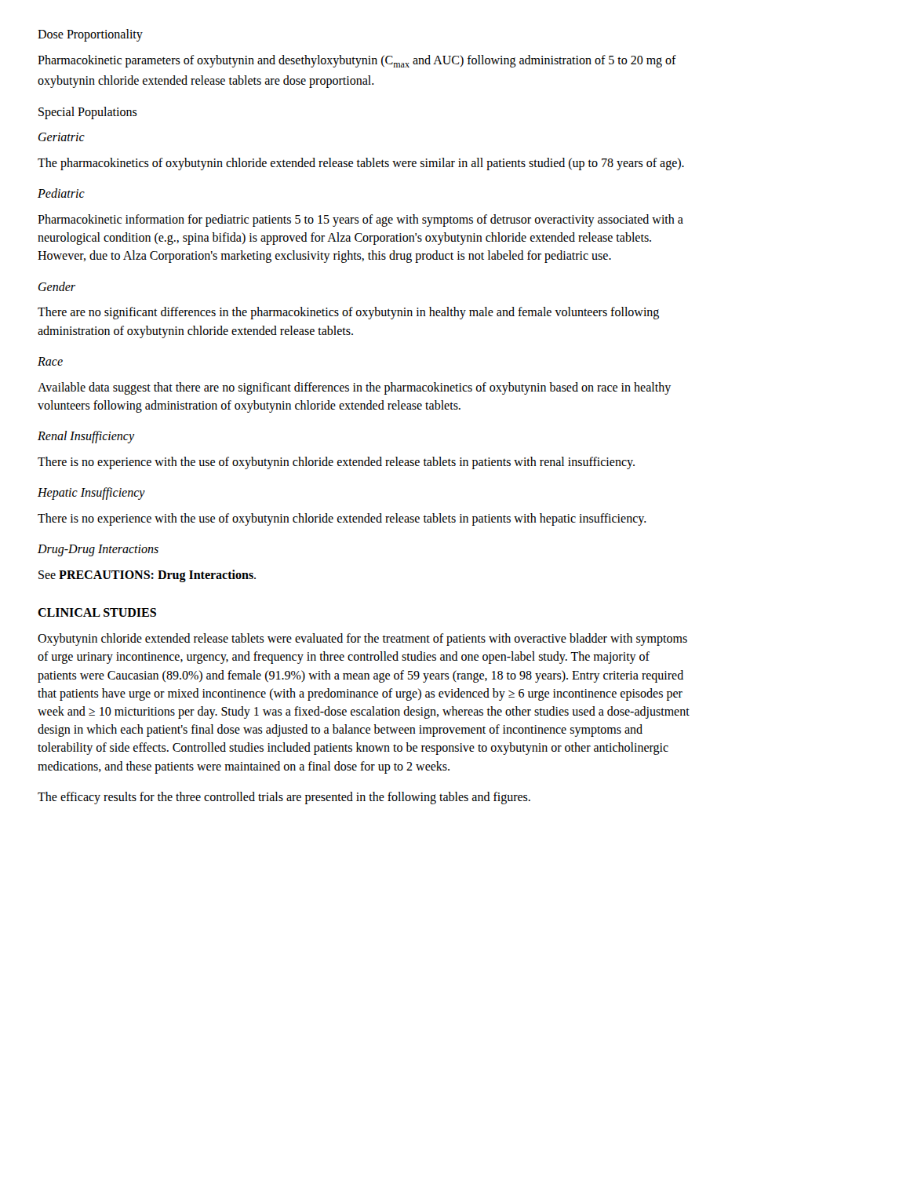Dose Proportionality
Pharmacokinetic parameters of oxybutynin and desethyloxybutynin (Cmax and AUC) following administration of 5 to 20 mg of oxybutynin chloride extended release tablets are dose proportional.
Special Populations
Geriatric
The pharmacokinetics of oxybutynin chloride extended release tablets were similar in all patients studied (up to 78 years of age).
Pediatric
Pharmacokinetic information for pediatric patients 5 to 15 years of age with symptoms of detrusor overactivity associated with a neurological condition (e.g., spina bifida) is approved for Alza Corporation's oxybutynin chloride extended release tablets. However, due to Alza Corporation's marketing exclusivity rights, this drug product is not labeled for pediatric use.
Gender
There are no significant differences in the pharmacokinetics of oxybutynin in healthy male and female volunteers following administration of oxybutynin chloride extended release tablets.
Race
Available data suggest that there are no significant differences in the pharmacokinetics of oxybutynin based on race in healthy volunteers following administration of oxybutynin chloride extended release tablets.
Renal Insufficiency
There is no experience with the use of oxybutynin chloride extended release tablets in patients with renal insufficiency.
Hepatic Insufficiency
There is no experience with the use of oxybutynin chloride extended release tablets in patients with hepatic insufficiency.
Drug-Drug Interactions
See PRECAUTIONS: Drug Interactions.
CLINICAL STUDIES
Oxybutynin chloride extended release tablets were evaluated for the treatment of patients with overactive bladder with symptoms of urge urinary incontinence, urgency, and frequency in three controlled studies and one open-label study. The majority of patients were Caucasian (89.0%) and female (91.9%) with a mean age of 59 years (range, 18 to 98 years). Entry criteria required that patients have urge or mixed incontinence (with a predominance of urge) as evidenced by ≥ 6 urge incontinence episodes per week and ≥ 10 micturitions per day. Study 1 was a fixed-dose escalation design, whereas the other studies used a dose-adjustment design in which each patient's final dose was adjusted to a balance between improvement of incontinence symptoms and tolerability of side effects. Controlled studies included patients known to be responsive to oxybutynin or other anticholinergic medications, and these patients were maintained on a final dose for up to 2 weeks.
The efficacy results for the three controlled trials are presented in the following tables and figures.